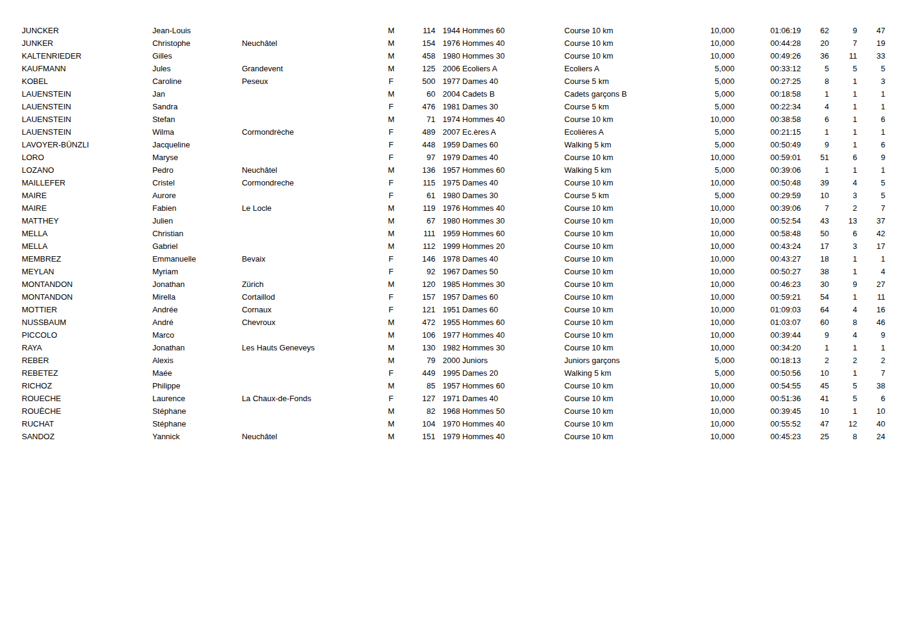| JUNCKER | Jean-Louis | | M | 114 | 1944 Hommes 60 | Course 10 km | 10,000 | 01:06:19 | 62 | 9 | 47 |
| JUNKER | Christophe | Neuchâtel | M | 154 | 1976 Hommes 40 | Course 10 km | 10,000 | 00:44:28 | 20 | 7 | 19 |
| KALTENRIEDER | Gilles | | M | 458 | 1980 Hommes 30 | Course 10 km | 10,000 | 00:49:26 | 36 | 11 | 33 |
| KAUFMANN | Jules | Grandevent | M | 125 | 2006 Ecoliers A | Ecoliers A | 5,000 | 00:33:12 | 5 | 5 | 5 |
| KOBEL | Caroline | Peseux | F | 500 | 1977 Dames 40 | Course 5 km | 5,000 | 00:27:25 | 8 | 1 | 3 |
| LAUENSTEIN | Jan | | M | 60 | 2004 Cadets B | Cadets garçons B | 5,000 | 00:18:58 | 1 | 1 | 1 |
| LAUENSTEIN | Sandra | | F | 476 | 1981 Dames 30 | Course 5 km | 5,000 | 00:22:34 | 4 | 1 | 1 |
| LAUENSTEIN | Stefan | | M | 71 | 1974 Hommes 40 | Course 10 km | 10,000 | 00:38:58 | 6 | 1 | 6 |
| LAUENSTEIN | Wilma | Cormondrèche | F | 489 | 2007 Ec.ères A | Ecolières A | 5,000 | 00:21:15 | 1 | 1 | 1 |
| LAVOYER-BÜNZLI | Jacqueline | | F | 448 | 1959 Dames 60 | Walking 5 km | 5,000 | 00:50:49 | 9 | 1 | 6 |
| LORO | Maryse | | F | 97 | 1979 Dames 40 | Course 10 km | 10,000 | 00:59:01 | 51 | 6 | 9 |
| LOZANO | Pedro | Neuchâtel | M | 136 | 1957 Hommes 60 | Walking 5 km | 5,000 | 00:39:06 | 1 | 1 | 1 |
| MAILLEFER | Cristel | Cormondreche | F | 115 | 1975 Dames 40 | Course 10 km | 10,000 | 00:50:48 | 39 | 4 | 5 |
| MAIRE | Aurore | | F | 61 | 1980 Dames 30 | Course 5 km | 5,000 | 00:29:59 | 10 | 3 | 5 |
| MAIRE | Fabien | Le Locle | M | 119 | 1976 Hommes 40 | Course 10 km | 10,000 | 00:39:06 | 7 | 2 | 7 |
| MATTHEY | Julien | | M | 67 | 1980 Hommes 30 | Course 10 km | 10,000 | 00:52:54 | 43 | 13 | 37 |
| MELLA | Christian | | M | 111 | 1959 Hommes 60 | Course 10 km | 10,000 | 00:58:48 | 50 | 6 | 42 |
| MELLA | Gabriel | | M | 112 | 1999 Hommes 20 | Course 10 km | 10,000 | 00:43:24 | 17 | 3 | 17 |
| MEMBREZ | Emmanuelle | Bevaix | F | 146 | 1978 Dames 40 | Course 10 km | 10,000 | 00:43:27 | 18 | 1 | 1 |
| MEYLAN | Myriam | | F | 92 | 1967 Dames 50 | Course 10 km | 10,000 | 00:50:27 | 38 | 1 | 4 |
| MONTANDON | Jonathan | Zürich | M | 120 | 1985 Hommes 30 | Course 10 km | 10,000 | 00:46:23 | 30 | 9 | 27 |
| MONTANDON | Mirella | Cortaillod | F | 157 | 1957 Dames 60 | Course 10 km | 10,000 | 00:59:21 | 54 | 1 | 11 |
| MOTTIER | Andrée | Cornaux | F | 121 | 1951 Dames 60 | Course 10 km | 10,000 | 01:09:03 | 64 | 4 | 16 |
| NUSSBAUM | André | Chevroux | M | 472 | 1955 Hommes 60 | Course 10 km | 10,000 | 01:03:07 | 60 | 8 | 46 |
| PICCOLO | Marco | | M | 106 | 1977 Hommes 40 | Course 10 km | 10,000 | 00:39:44 | 9 | 4 | 9 |
| RAYA | Jonathan | Les Hauts Geneveys | M | 130 | 1982 Hommes 30 | Course 10 km | 10,000 | 00:34:20 | 1 | 1 | 1 |
| REBER | Alexis | | M | 79 | 2000 Juniors | Juniors garçons | 5,000 | 00:18:13 | 2 | 2 | 2 |
| REBETEZ | Maée | | F | 449 | 1995 Dames 20 | Walking 5 km | 5,000 | 00:50:56 | 10 | 1 | 7 |
| RICHOZ | Philippe | | M | 85 | 1957 Hommes 60 | Course 10 km | 10,000 | 00:54:55 | 45 | 5 | 38 |
| ROUECHE | Laurence | La Chaux-de-Fonds | F | 127 | 1971 Dames 40 | Course 10 km | 10,000 | 00:51:36 | 41 | 5 | 6 |
| ROUÈCHE | Stéphane | | M | 82 | 1968 Hommes 50 | Course 10 km | 10,000 | 00:39:45 | 10 | 1 | 10 |
| RUCHAT | Stéphane | | M | 104 | 1970 Hommes 40 | Course 10 km | 10,000 | 00:55:52 | 47 | 12 | 40 |
| SANDOZ | Yannick | Neuchâtel | M | 151 | 1979 Hommes 40 | Course 10 km | 10,000 | 00:45:23 | 25 | 8 | 24 |